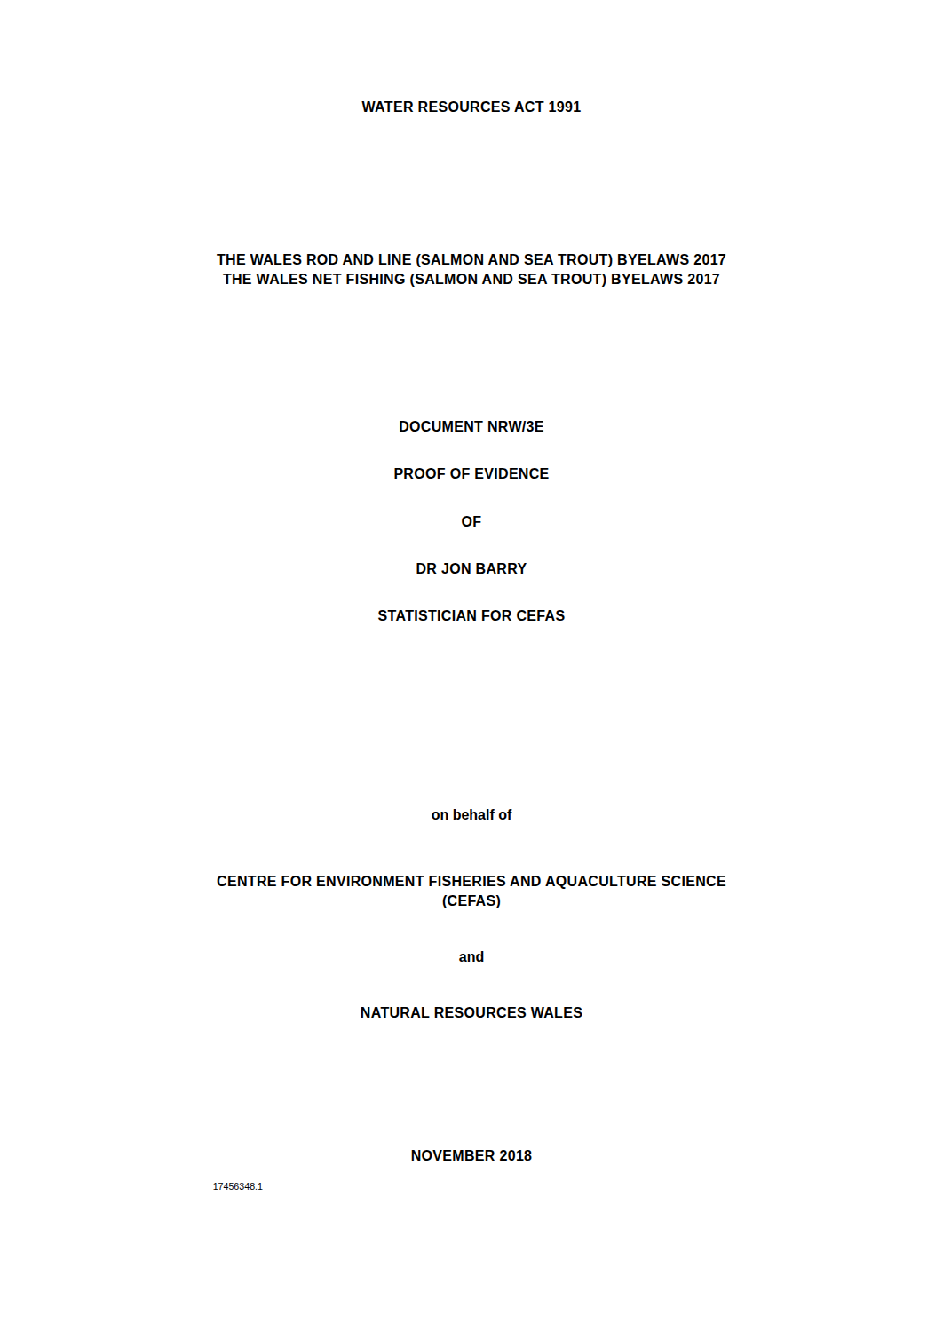WATER RESOURCES ACT 1991
THE WALES ROD AND LINE (SALMON AND SEA TROUT) BYELAWS 2017
THE WALES NET FISHING (SALMON AND SEA TROUT) BYELAWS 2017
DOCUMENT NRW/3E
PROOF OF EVIDENCE
OF
DR JON BARRY
STATISTICIAN FOR CEFAS
on behalf of
CENTRE FOR ENVIRONMENT FISHERIES AND AQUACULTURE SCIENCE (CEFAS)
and
NATURAL RESOURCES WALES
NOVEMBER 2018
17456348.1